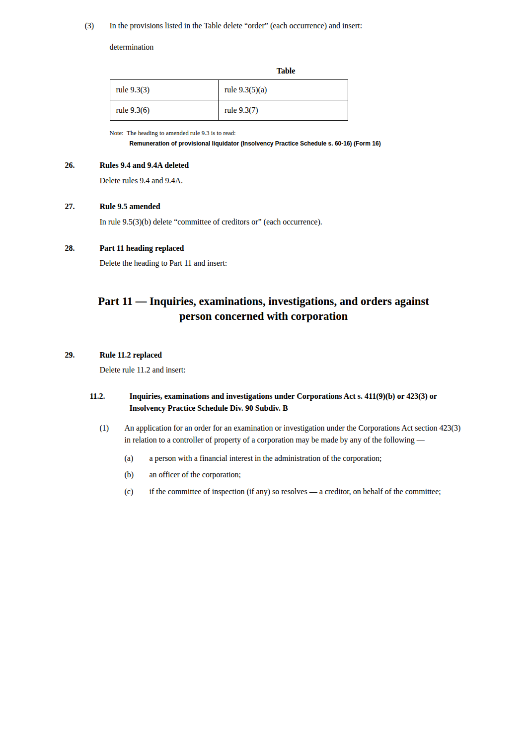(3)
In the provisions listed in the Table delete “order” (each occurrence) and insert:
determination
Table
| rule 9.3(3) | rule 9.3(5)(a) |
| rule 9.3(6) | rule 9.3(7) |
Note: The heading to amended rule 9.3 is to read:
Remuneration of provisional liquidator (Insolvency Practice Schedule s. 60-16) (Form 16)
26.
Rules 9.4 and 9.4A deleted
Delete rules 9.4 and 9.4A.
27.
Rule 9.5 amended
In rule 9.5(3)(b) delete “committee of creditors or” (each occurrence).
28.
Part 11 heading replaced
Delete the heading to Part 11 and insert:
Part 11 — Inquiries, examinations, investigations, and orders against person concerned with corporation
29.
Rule 11.2 replaced
Delete rule 11.2 and insert:
11.2.
Inquiries, examinations and investigations under Corporations Act s. 411(9)(b) or 423(3) or Insolvency Practice Schedule Div. 90 Subdiv. B
(1)
An application for an order for an examination or investigation under the Corporations Act section 423(3) in relation to a controller of property of a corporation may be made by any of the following —
(a)
a person with a financial interest in the administration of the corporation;
(b)
an officer of the corporation;
(c)
if the committee of inspection (if any) so resolves — a creditor, on behalf of the committee;